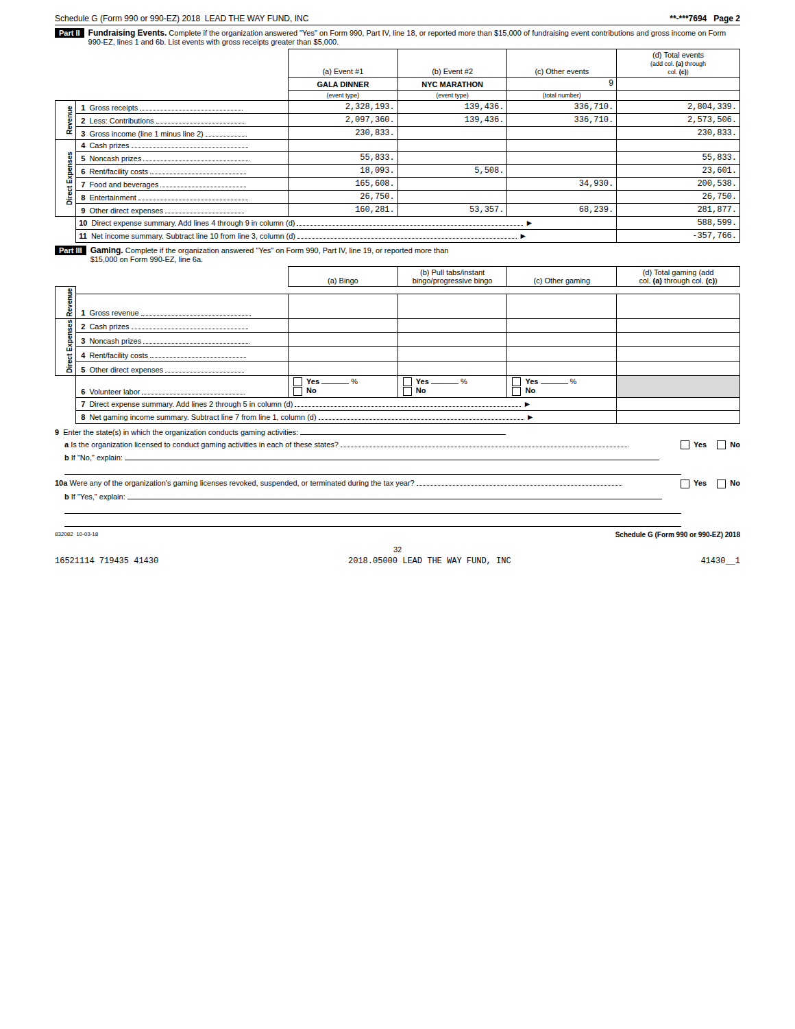Schedule G (Form 990 or 990-EZ) 2018 LEAD THE WAY FUND, INC
**-***7694 Page 2
Part II
Fundraising Events. Complete if the organization answered "Yes" on Form 990, Part IV, line 18, or reported more than $15,000 of fundraising event contributions and gross income on Form 990-EZ, lines 1 and 6b. List events with gross receipts greater than $5,000.
| | | (a) Event #1 | (b) Event #2 | (c) Other events | (d) Total events (add col. (a) through col. (c) ) |
| | | GALA DINNER | NYC MARATHON | 9 | |
| | | (event type) | (event type) | (total number) | |
| Revenue | 1 Gross receipts | 2,328,193. | 139,436. | 336,710. | 2,804,339. |
| 2 Less: Contributions | 2,097,360. | 139,436. | 336,710. | 2,573,506. |
| 3 Gross income (line 1 minus line 2) | 230,833. | | | 230,833. |
| Direct Expenses | 4 Cash prizes | | | | |
| 5 Noncash prizes | 55,833. | | | 55,833. |
| 6 Rent/facility costs | 18,093. | 5,508. | | 23,601. |
| 7 Food and beverages | 165,608. | | 34,930. | 200,538. |
| 8 Entertainment | 26,750. | | | 26,750. |
| 9 Other direct expenses | 160,281. | 53,357. | 68,239. | 281,877. |
| | 10 Direct expense summary. Add lines 4 through 9 in column (d) ► | 588,599. |
| | 11 Net income summary. Subtract line 10 from line 3, column (d) ► | -357,766. |
Part III
Gaming. Complete if the organization answered "Yes" on Form 990, Part IV, line 19, or reported more than
$15,000 on Form 990-EZ, line 6a.
| | | (a) Bingo | (b) Pull tabs/instant bingo/progressive bingo | (c) Other gaming | (d) Total gaming (add col. (a) through col. (c) ) |
| Revenue | | | | | |
| 1 Gross revenue | | | | |
| Direct Expenses | 2 Cash prizes | | | | |
| 3 Noncash prizes | | | | |
| 4 Rent/facility costs | | | | |
| 5 Other direct expenses | | | | |
| | 6 Volunteer labor | Yes % No | Yes % No | Yes % No | |
| | 7 Direct expense summary. Add lines 2 through 5 in column (d) ► | |
| | 8 Net gaming income summary. Subtract line 7 from line 1, column (d) ► | |
9 Enter the state(s) in which the organization conducts gaming activities:
Yes No a Is the organization licensed to conduct gaming activities in each of these states?
b If "No," explain:
Yes No 10a Were any of the organization's gaming licenses revoked, suspended, or terminated during the tax year?
b If "Yes," explain:
832082 10-03-18
Schedule G (Form 990 or 990-EZ) 2018
32
16521114 719435 41430
2018.05000 LEAD THE WAY FUND, INC
41430__1